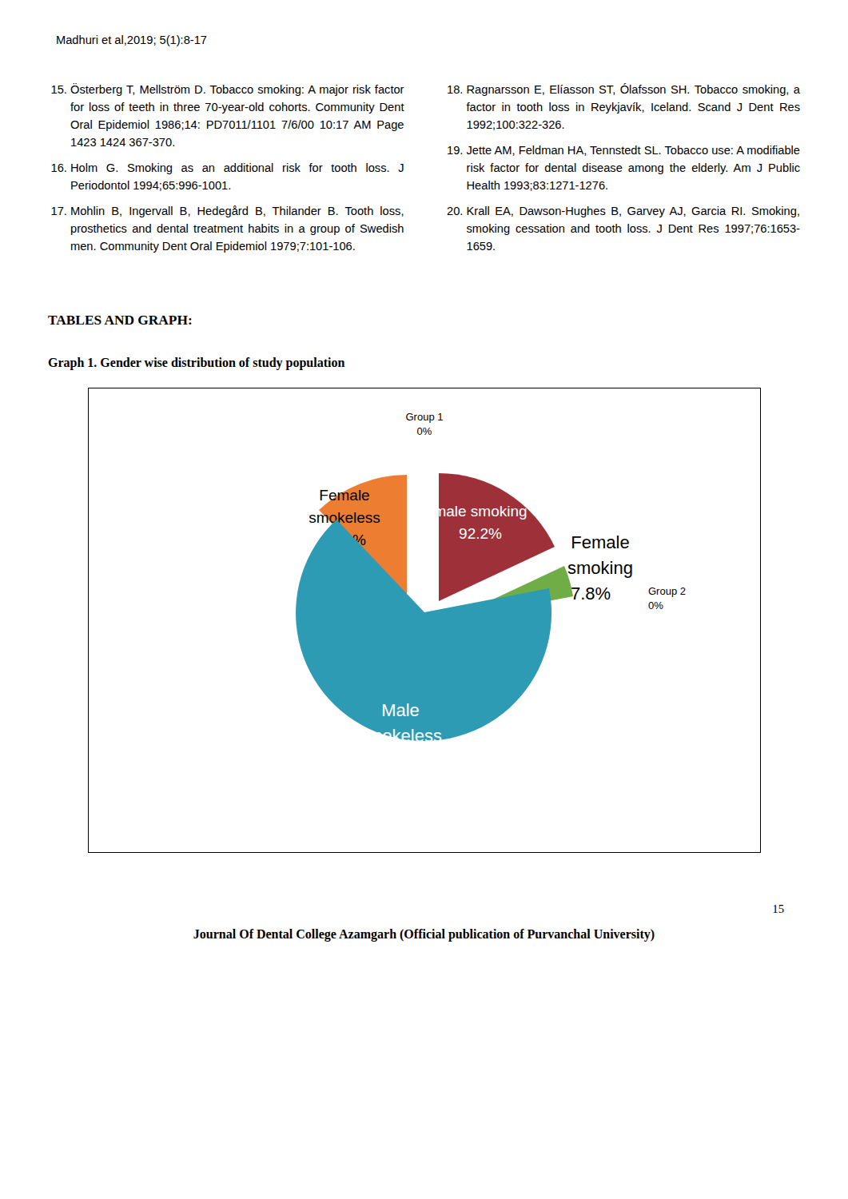Madhuri et al,2019; 5(1):8-17
Österberg T, Mellström D. Tobacco smoking: A major risk factor for loss of teeth in three 70-year-old cohorts. Community Dent Oral Epidemiol 1986;14: PD7011/1101 7/6/00 10:17 AM Page 1423 1424 367-370.
Holm G. Smoking as an additional risk for tooth loss. J Periodontol 1994;65:996-1001.
Mohlin B, Ingervall B, Hedegård B, Thilander B. Tooth loss, prosthetics and dental treatment habits in a group of Swedish men. Community Dent Oral Epidemiol 1979;7:101-106.
Ragnarsson E, Elíasson ST, Ólafsson SH. Tobacco smoking, a factor in tooth loss in Reykjavík, Iceland. Scand J Dent Res 1992;100:322-326.
Jette AM, Feldman HA, Tennstedt SL. Tobacco use: A modifiable risk factor for dental disease among the elderly. Am J Public Health 1993;83:1271-1276.
Krall EA, Dawson-Hughes B, Garvey AJ, Garcia RI. Smoking, smoking cessation and tooth loss. J Dent Res 1997;76:1653-1659.
TABLES AND GRAPH:
Graph 1. Gender wise distribution of study population
Group 1 0% male smoking 92.2% Female smoking 7.8% Group 2 0% Female smokeless 21.3% Male smokeless 78.7%
15
Journal Of Dental College Azamgarh (Official publication of Purvanchal University)